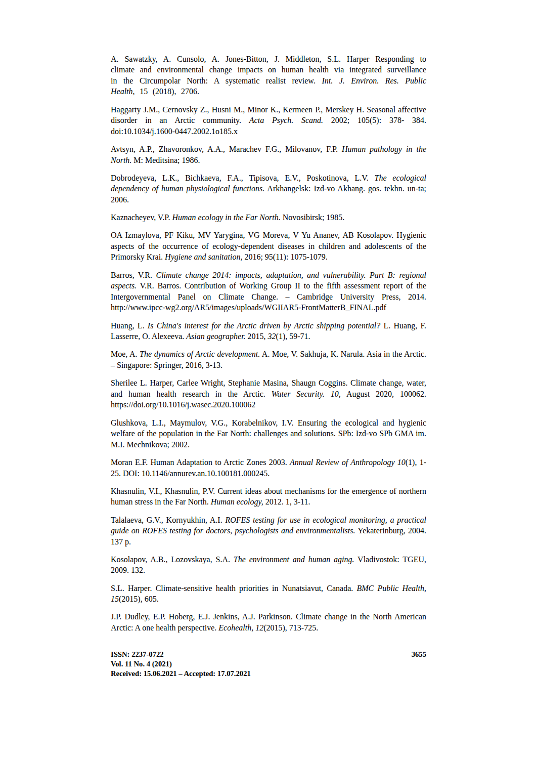A. Sawatzky, A. Cunsolo, A. Jones-Bitton, J. Middleton, S.L. Harper Responding to climate and environmental change impacts on human health via integrated surveillance in the Circumpolar North: A systematic realist review. Int. J. Environ. Res. Public Health, 15 (2018), 2706.
Haggarty J.M., Cernovsky Z., Husni M., Minor K., Kermeen P., Merskey H. Seasonal affective disorder in an Arctic community. Acta Psych. Scand. 2002; 105(5): 378- 384. doi:10.1034/j.1600-0447.2002.1o185.x
Avtsyn, A.P., Zhavoronkov, A.A., Marachev F.G., Milovanov, F.P. Human pathology in the North. M: Meditsina; 1986.
Dobrodeyeva, L.K., Bichkaeva, F.A., Tipisova, E.V., Poskotinova, L.V. The ecological dependency of human physiological functions. Arkhangelsk: Izd-vo Akhang. gos. tekhn. un-ta; 2006.
Kaznacheyev, V.P. Human ecology in the Far North. Novosibirsk; 1985.
OA Izmaylova, PF Kiku, MV Yarygina, VG Moreva, V Yu Ananev, AB Kosolapov. Hygienic aspects of the occurrence of ecology-dependent diseases in children and adolescents of the Primorsky Krai. Hygiene and sanitation, 2016; 95(11): 1075-1079.
Barros, V.R. Climate change 2014: impacts, adaptation, and vulnerability. Part B: regional aspects. V.R. Barros. Contribution of Working Group II to the fifth assessment report of the Intergovernmental Panel on Climate Change. – Cambridge University Press, 2014. http://www.ipcc-wg2.org/AR5/images/uploads/WGIIAR5-FrontMatterB_FINAL.pdf
Huang, L. Is China's interest for the Arctic driven by Arctic shipping potential? L. Huang, F. Lasserre, O. Alexeeva. Asian geographer. 2015, 32(1), 59-71.
Moe, A. The dynamics of Arctic development. A. Moe, V. Sakhuja, K. Narula. Asia in the Arctic. – Singapore: Springer, 2016, 3-13.
Sherilee L. Harper, Carlee Wright, Stephanie Masina, Shaugn Coggins. Climate change, water, and human health research in the Arctic. Water Security. 10, August 2020, 100062. https://doi.org/10.1016/j.wasec.2020.100062
Glushkova, L.I., Maymulov, V.G., Korabelnikov, I.V. Ensuring the ecological and hygienic welfare of the population in the Far North: challenges and solutions. SPb: Izd-vo SPb GMA im. M.I. Mechnikova; 2002.
Moran E.F. Human Adaptation to Arctic Zones 2003. Annual Review of Anthropology 10(1), 1-25. DOI: 10.1146/annurev.an.10.100181.000245.
Khasnulin, V.I., Khasnulin, P.V. Current ideas about mechanisms for the emergence of northern human stress in the Far North. Human ecology, 2012. 1, 3-11.
Talalaeva, G.V., Kornyukhin, A.I. ROFES testing for use in ecological monitoring, a practical guide on ROFES testing for doctors, psychologists and environmentalists. Yekaterinburg, 2004. 137 p.
Kosolapov, A.B., Lozovskaya, S.A. The environment and human aging. Vladivostok: TGEU, 2009. 132.
S.L. Harper. Climate-sensitive health priorities in Nunatsiavut, Canada. BMC Public Health, 15(2015), 605.
J.P. Dudley, E.P. Hoberg, E.J. Jenkins, A.J. Parkinson. Climate change in the North American Arctic: A one health perspective. Ecohealth, 12(2015), 713-725.
ISSN: 2237-0722
Vol. 11 No. 4 (2021)
Received: 15.06.2021 – Accepted: 17.07.2021
3655